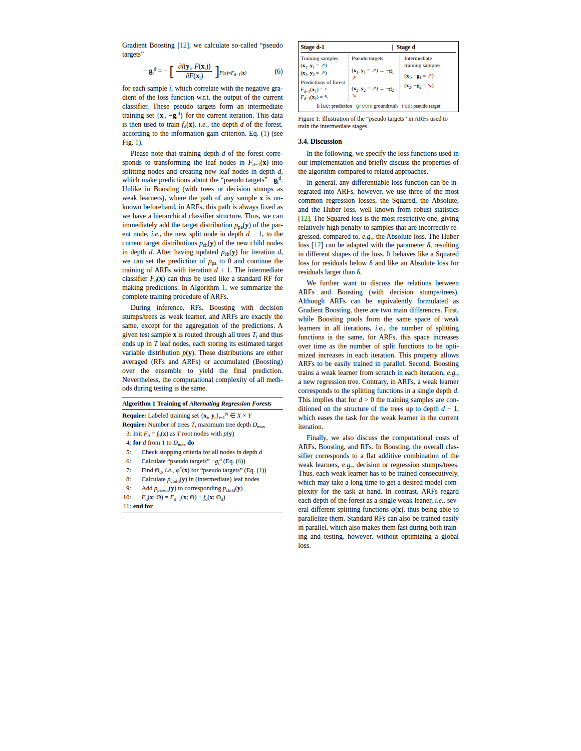Gradient Boosting [12], we calculate so-called “pseudo targets”
− gid = − [ ∂l(yi, F(xi)) ∂F(xi) ]F(x)=Fd−1(x)
(6)
for each sample i, which correlate with the negative gradient of the loss function w.r.t. the output of the current classifier. These pseudo targets form an intermediate training set {xi, −gid} for the current iteration. This data is then used to train fd(x), i.e., the depth d of the forest, according to the information gain criterion, Eq. (1) (see Fig. 1).
Please note that training depth d of the forest corresponds to transforming the leaf nodes in Fd−1(x) into splitting nodes and creating new leaf nodes in depth d, which make predictions about the “pseudo targets” −gid. Unlike in Boosting (with trees or decision stumps as weak learners), where the path of any sample x is unknown beforehand, in ARFs, this path is always fixed as we have a hierarchical classifier structure. Thus, we can immediately add the target distribution ppa(y) of the parent node, i.e., the new split node in depth d − 1, to the current target distributions pch(y) of the new child nodes in depth d. After having updated pch(y) for iteration d, we can set the prediction of ppa to 0 and continue the training of ARFs with iteration d + 1. The intermediate classifier Fd(x) can thus be used like a standard RF for making predictions. In Algorithm 1, we summarize the complete training procedure of ARFs.
During inference, RFs, Boosting with decision stumps/trees as weak learner, and ARFs are exactly the same, except for the aggregation of the predictions. A given test sample x is routed through all trees Tt and thus ends up in T leaf nodes, each storing its estimated target variable distribution p(y). These distributions are either averaged (RFs and ARFs) or accumulated (Boosting) over the ensemble to yield the final prediction. Nevertheless, the computational complexity of all methods during testing is the same.
Algorithm 1 Training of Alternating Regression Forests
Require: Labeled training set {xi, yi}i=1N ∈ X × Y
Require: Number of trees T, maximum tree depth Dmax
Init F0 = f0(x) as T root nodes with p(y)
for d from 1 to Dmax do
Check stopping criteria for all nodes in depth d
Calculate “pseudo targets” −gid (Eq. (6))
Find Θd, i.e., φ*(x) for “pseudo targets” (Eq. (1))
Calculate pchild(y) in (intermediate) leaf nodes
Add pparent(y) to corresponding pchild(y)
Fd(x; Θ) = Fd−1(x; Θ) + fd(x; Θd)
end for
Stage d-1
|
Stage d
Training samples
(x1, y1 = ↗)
(x2, y2 = ↗)
Predictions of forest
Fd−1(x1) = ↑
Fd−1(x2) = ↖
Pseudo targets
(x1, y1 = ↗) → −g1 ↗
(x2, y2 = ↗) → −g2 ↘
Intermediate
training samples
(x1, −g1 = ↗)
(x2, −g2 = ↘)
blue: prediction green: groundtruth red: pseudo target
Figure 1: Illustration of the “pseudo targets” in ARFs used to train the intermediate stages.
3.4. Discussion
In the following, we specify the loss functions used in our implementation and briefly discuss the properties of the algorithm compared to related approaches.
In general, any differentiable loss function can be integrated into ARFs, however, we use three of the most common regression losses, the Squared, the Absolute, and the Huber loss, well known from robust statistics [12]. The Squared loss is the most restrictive one, giving relatively high penalty to samples that are incorrectly regressed, compared to, e.g., the Absolute loss. The Huber loss [12] can be adapted with the parameter δ, resulting in different shapes of the loss. It behaves like a Squared loss for residuals below δ and like an Absolute loss for residuals larger than δ.
We further want to discuss the relations between ARFs and Boosting (with decision stumps/trees). Although ARFs can be equivalently formulated as Gradient Boosting, there are two main differences. First, while Boosting pools from the same space of weak learners in all iterations, i.e., the number of splitting functions is the same, for ARFs, this space increases over time as the number of split functions to be optimized increases in each iteration. This property allows ARFs to be easily trained in parallel. Second, Boosting trains a weak learner from scratch in each iteration, e.g., a new regression tree. Contrary, in ARFs, a weak learner corresponds to the splitting functions in a single depth d. This implies that for d > 0 the training samples are conditioned on the structure of the trees up to depth d − 1, which eases the task for the weak learner in the current iteration.
Finally, we also discuss the computational costs of ARFs, Boosting, and RFs. In Boosting, the overall classifier corresponds to a flat additive combination of the weak learners, e.g., decision or regression stumps/trees. Thus, each weak learner has to be trained consecutively, which may take a long time to get a desired model complexity for the task at hand. In contrast, ARFs regard each depth of the forest as a single weak leaner, i.e., several different splitting functions φ(x), thus being able to parallelize them. Standard RFs can also be trained easily in parallel, which also makes them fast during both training and testing, however, without optimizing a global loss.